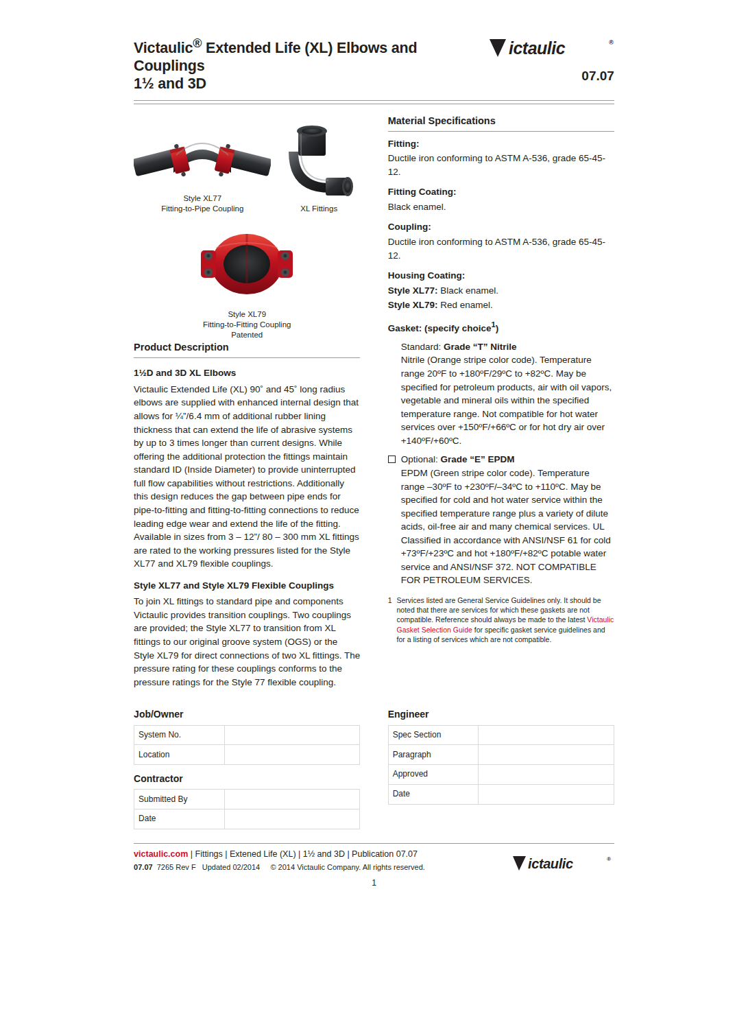Victaulic® Extended Life (XL) Elbows and Couplings
1½ and 3D
ictaulic ®
07.07
Style XL77
Fitting-to-Pipe Coupling
XL Fittings
Style XL79
Fitting-to-Fitting Coupling
Patented
Product Description
1½D and 3D XL Elbows
Victaulic Extended Life (XL) 90˚ and 45˚ long radius elbows are supplied with enhanced internal design that allows for ¼”/6.4 mm of additional rubber lining thickness that can extend the life of abrasive systems by up to 3 times longer than current designs. While offering the additional protection the fittings maintain standard ID (Inside Diameter) to provide uninterrupted full flow capabilities without restrictions. Additionally this design reduces the gap between pipe ends for pipe-to-fitting and fitting-to-fitting connections to reduce leading edge wear and extend the life of the fitting. Available in sizes from 3 – 12”/ 80 – 300 mm XL fittings are rated to the working pressures listed for the Style XL77 and XL79 flexible couplings.
Style XL77 and Style XL79 Flexible Couplings
To join XL fittings to standard pipe and components Victaulic provides transition couplings. Two couplings are provided; the Style XL77 to transition from XL fittings to our original groove system (OGS) or the Style XL79 for direct connections of two XL fittings. The pressure rating for these couplings conforms to the pressure ratings for the Style 77 flexible coupling.
Material Specifications
Fitting:
Ductile iron conforming to ASTM A-536, grade 65-45-12.
Fitting Coating:
Black enamel.
Coupling:
Ductile iron conforming to ASTM A-536, grade 65-45-12.
Housing Coating:
Style XL77: Black enamel.
Style XL79: Red enamel.
Gasket: (specify choice1)
Standard: Grade “T” Nitrile
Nitrile (Orange stripe color code). Temperature range 20ºF to +180ºF/29ºC to +82ºC. May be specified for petroleum products, air with oil vapors, vegetable and mineral oils within the specified temperature range. Not compatible for hot water services over +150ºF/+66ºC or for hot dry air over +140ºF/+60ºC.
Optional: Grade “E” EPDM
EPDM (Green stripe color code). Temperature range –30ºF to +230ºF/–34ºC to +110ºC. May be specified for cold and hot water service within the specified temperature range plus a variety of dilute acids, oil-free air and many chemical services. UL Classified in accordance with ANSI/NSF 61 for cold +73ºF/+23ºC and hot +180ºF/+82ºC potable water service and ANSI/NSF 372. NOT COMPATIBLE FOR PETROLEUM SERVICES.
1
Services listed are General Service Guidelines only. It should be noted that there are services for which these gaskets are not compatible. Reference should always be made to the latest Victaulic Gasket Selection Guide for specific gasket service guidelines and for a listing of services which are not compatible.
Job/Owner
| System No. | |
| Location | |
Contractor
| Submitted By | |
| Date | |
Engineer
| Spec Section | |
| Paragraph | |
| Approved | |
| Date | |
victaulic.com | Fittings | Extened Life (XL) | 1½ and 3D | Publication 07.07
07.07 7265 Rev F Updated 02/2014 © 2014 Victaulic Company. All rights reserved.
ictaulic ®
1